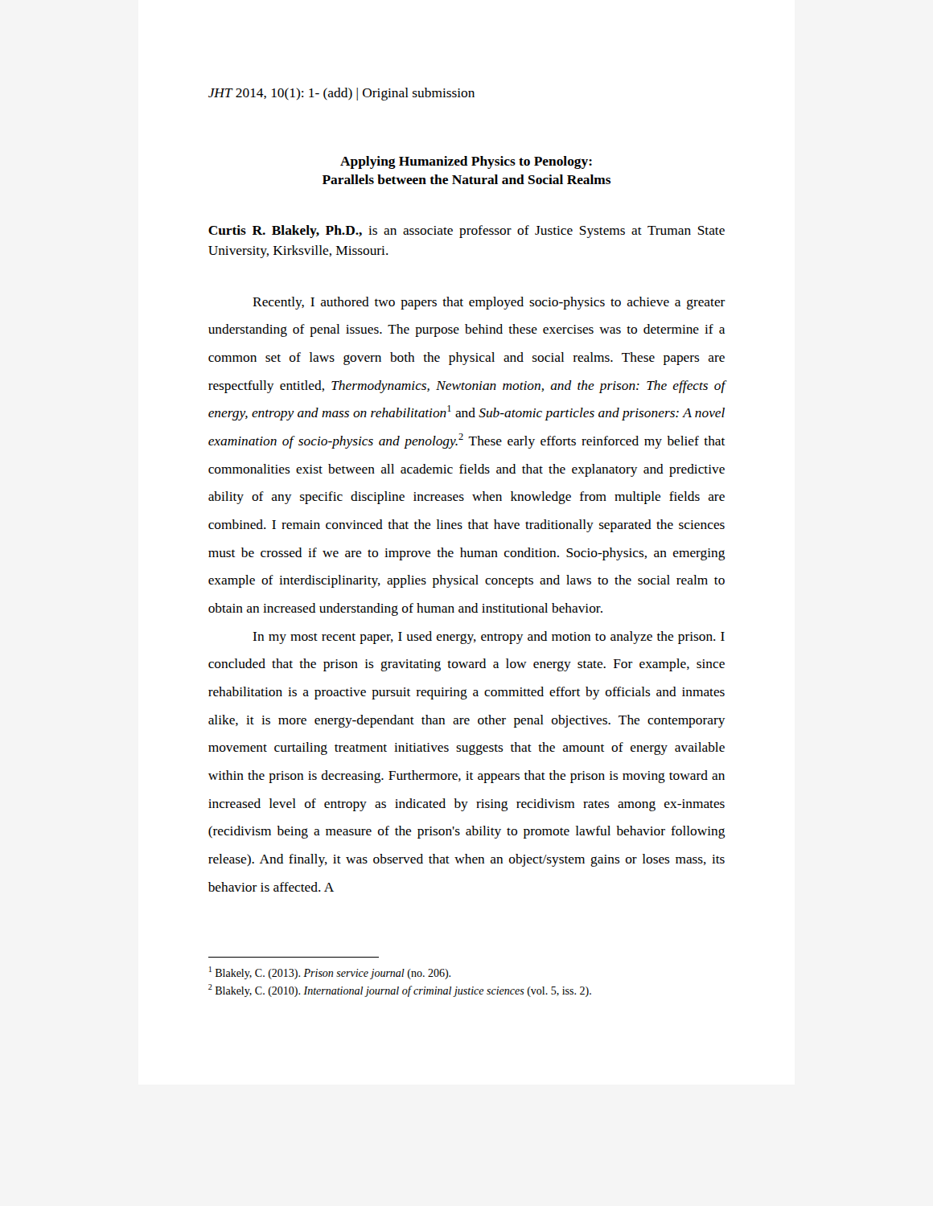JHT 2014, 10(1): 1- (add) | Original submission
Applying Humanized Physics to Penology:
Parallels between the Natural and Social Realms
Curtis R. Blakely, Ph.D., is an associate professor of Justice Systems at Truman State University, Kirksville, Missouri.
Recently, I authored two papers that employed socio-physics to achieve a greater understanding of penal issues. The purpose behind these exercises was to determine if a common set of laws govern both the physical and social realms. These papers are respectfully entitled, Thermodynamics, Newtonian motion, and the prison: The effects of energy, entropy and mass on rehabilitation1 and Sub-atomic particles and prisoners: A novel examination of socio-physics and penology.2 These early efforts reinforced my belief that commonalities exist between all academic fields and that the explanatory and predictive ability of any specific discipline increases when knowledge from multiple fields are combined. I remain convinced that the lines that have traditionally separated the sciences must be crossed if we are to improve the human condition. Socio-physics, an emerging example of interdisciplinarity, applies physical concepts and laws to the social realm to obtain an increased understanding of human and institutional behavior.
In my most recent paper, I used energy, entropy and motion to analyze the prison. I concluded that the prison is gravitating toward a low energy state. For example, since rehabilitation is a proactive pursuit requiring a committed effort by officials and inmates alike, it is more energy-dependant than are other penal objectives. The contemporary movement curtailing treatment initiatives suggests that the amount of energy available within the prison is decreasing. Furthermore, it appears that the prison is moving toward an increased level of entropy as indicated by rising recidivism rates among ex-inmates (recidivism being a measure of the prison's ability to promote lawful behavior following release). And finally, it was observed that when an object/system gains or loses mass, its behavior is affected. A
1 Blakely, C. (2013). Prison service journal (no. 206).
2 Blakely, C. (2010). International journal of criminal justice sciences (vol. 5, iss. 2).